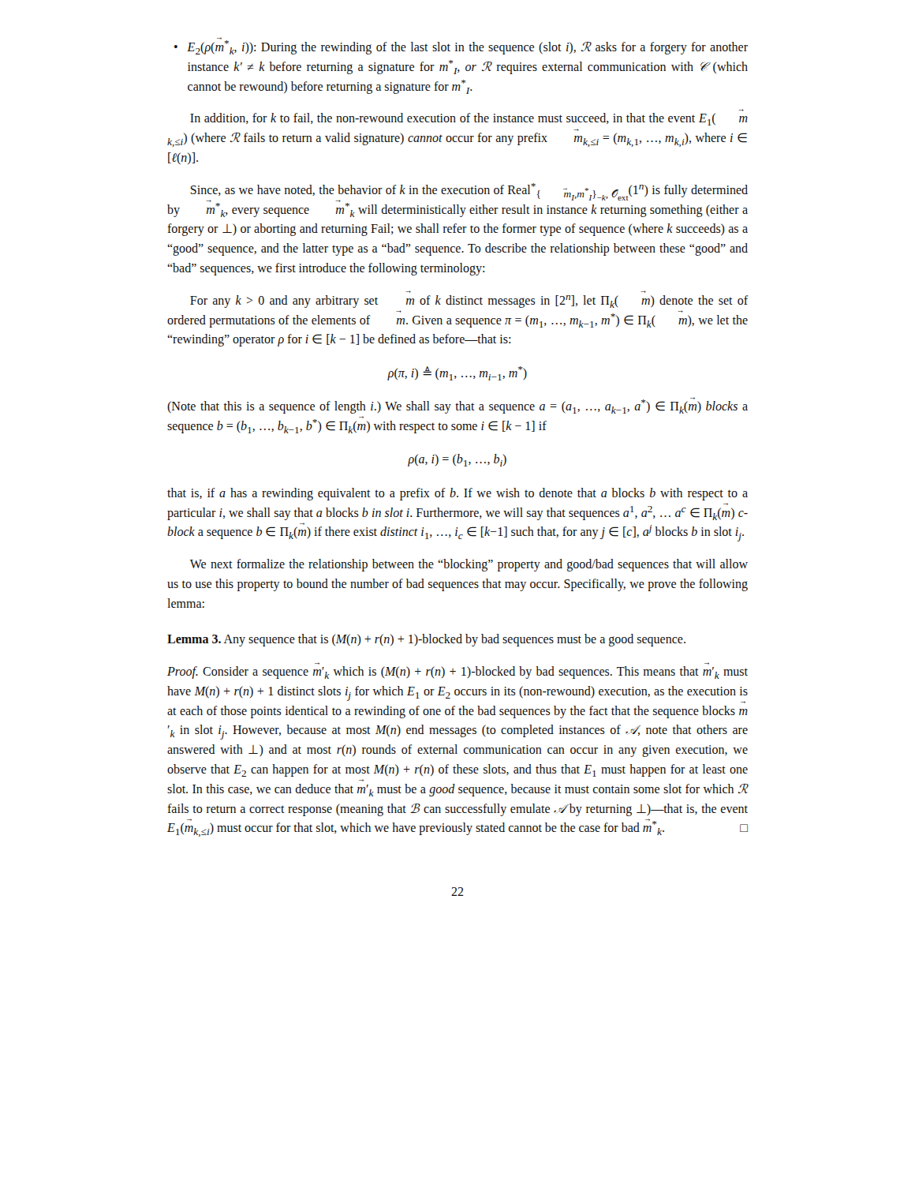E2(ρ(m*k, i)): During the rewinding of the last slot in the sequence (slot i), ℛ asks for a forgery for another instance k′ ≠ k before returning a signature for m*I, or ℛ requires external communication with 𝒞 (which cannot be rewound) before returning a signature for m*I.
In addition, for k to fail, the non-rewound execution of the instance must succeed, in that the event E1(mk,≤i) (where ℛ fails to return a valid signature) cannot occur for any prefix mk,≤i = (mk,1, …, mk,i), where i ∈ [ℓ(n)].
Since, as we have noted, the behavior of k in the execution of Real*{mI,m*I}−k, 𝒪ext(1n) is fully determined by m*k, every sequence m*k will deterministically either result in instance k returning something (either a forgery or ⊥) or aborting and returning Fail; we shall refer to the former type of sequence (where k succeeds) as a “good” sequence, and the latter type as a “bad” sequence. To describe the relationship between these “good” and “bad” sequences, we first introduce the following terminology:
For any k > 0 and any arbitrary set m of k distinct messages in [2n], let Πk(m) denote the set of ordered permutations of the elements of m. Given a sequence π = (m1, …, mk−1, m*) ∈ Πk(m), we let the “rewinding” operator ρ for i ∈ [k − 1] be defined as before—that is:
ρ(π, i) ≜ (m1, …, mi−1, m*)
(Note that this is a sequence of length i.) We shall say that a sequence a = (a1, …, ak−1, a*) ∈ Πk(m) blocks a sequence b = (b1, …, bk−1, b*) ∈ Πk(m) with respect to some i ∈ [k − 1] if
ρ(a, i) = (b1, …, bi)
that is, if a has a rewinding equivalent to a prefix of b. If we wish to denote that a blocks b with respect to a particular i, we shall say that a blocks b in slot i. Furthermore, we will say that sequences a1, a2, … ac ∈ Πk(m) c-block a sequence b ∈ Πk(m) if there exist distinct i1, …, ic ∈ [k−1] such that, for any j ∈ [c], aj blocks b in slot ij.
We next formalize the relationship between the “blocking” property and good/bad sequences that will allow us to use this property to bound the number of bad sequences that may occur. Specifically, we prove the following lemma:
Lemma 3. Any sequence that is (M(n) + r(n) + 1)-blocked by bad sequences must be a good sequence.
Proof. Consider a sequence m′k which is (M(n) + r(n) + 1)-blocked by bad sequences. This means that m′k must have M(n) + r(n) + 1 distinct slots ij for which E1 or E2 occurs in its (non-rewound) execution, as the execution is at each of those points identical to a rewinding of one of the bad sequences by the fact that the sequence blocks m′k in slot ij. However, because at most M(n) end messages (to completed instances of 𝒜, note that others are answered with ⊥) and at most r(n) rounds of external communication can occur in any given execution, we observe that E2 can happen for at most M(n) + r(n) of these slots, and thus that E1 must happen for at least one slot. In this case, we can deduce that m′k must be a good sequence, because it must contain some slot for which ℛ fails to return a correct response (meaning that ℬ can successfully emulate 𝒜 by returning ⊥)—that is, the event E1(mk,≤i) must occur for that slot, which we have previously stated cannot be the case for bad m*k. □
22